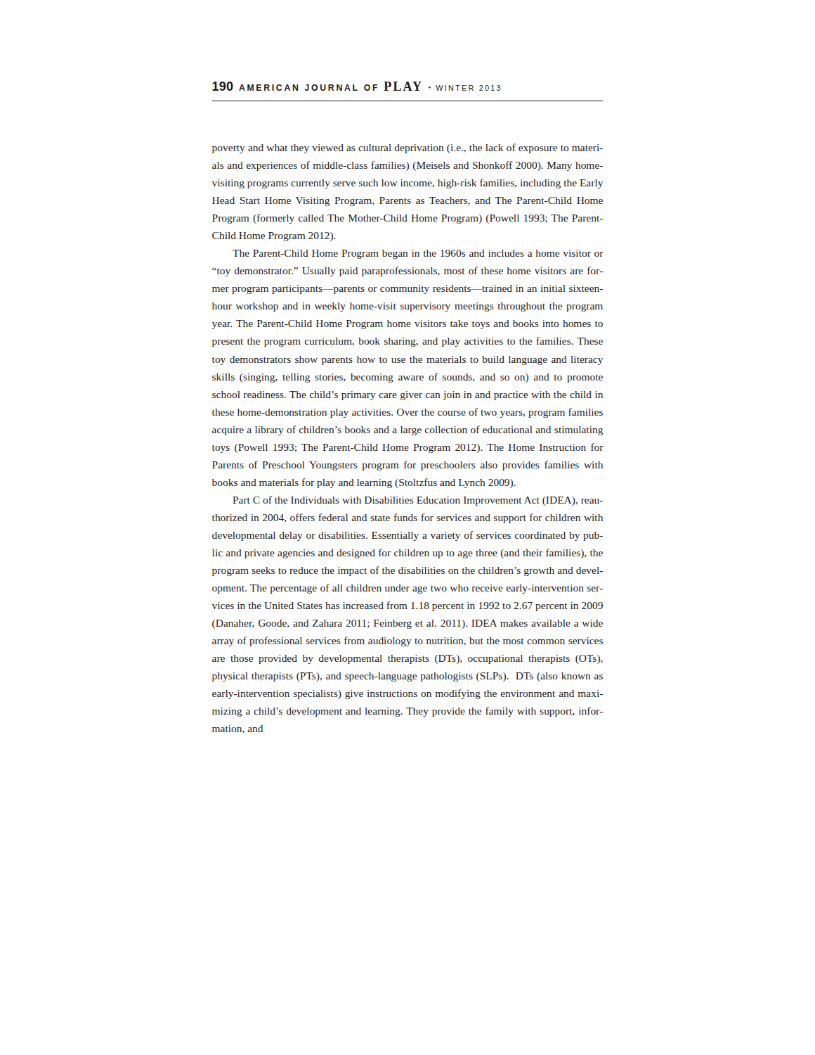190 American Journal of Play • Winter 2013
poverty and what they viewed as cultural deprivation (i.e., the lack of exposure to materials and experiences of middle-class families) (Meisels and Shonkoff 2000). Many home-visiting programs currently serve such low income, high-risk families, including the Early Head Start Home Visiting Program, Parents as Teachers, and The Parent-Child Home Program (formerly called The Mother-Child Home Program) (Powell 1993; The Parent-Child Home Program 2012).
The Parent-Child Home Program began in the 1960s and includes a home visitor or “toy demonstrator.” Usually paid paraprofessionals, most of these home visitors are former program participants—parents or community residents—trained in an initial sixteen-hour workshop and in weekly home-visit supervisory meetings throughout the program year. The Parent-Child Home Program home visitors take toys and books into homes to present the program curriculum, book sharing, and play activities to the families. These toy demonstrators show parents how to use the materials to build language and literacy skills (singing, telling stories, becoming aware of sounds, and so on) and to promote school readiness. The child’s primary care giver can join in and practice with the child in these home-demonstration play activities. Over the course of two years, program families acquire a library of children’s books and a large collection of educational and stimulating toys (Powell 1993; The Parent-Child Home Program 2012). The Home Instruction for Parents of Preschool Youngsters program for preschoolers also provides families with books and materials for play and learning (Stoltzfus and Lynch 2009).
Part C of the Individuals with Disabilities Education Improvement Act (IDEA), reauthorized in 2004, offers federal and state funds for services and support for children with developmental delay or disabilities. Essentially a variety of services coordinated by public and private agencies and designed for children up to age three (and their families), the program seeks to reduce the impact of the disabilities on the children’s growth and development. The percentage of all children under age two who receive early-intervention services in the United States has increased from 1.18 percent in 1992 to 2.67 percent in 2009 (Danaher, Goode, and Zahara 2011; Feinberg et al. 2011). IDEA makes available a wide array of professional services from audiology to nutrition, but the most common services are those provided by developmental therapists (DTs), occupational therapists (OTs), physical therapists (PTs), and speech-language pathologists (SLPs). DTs (also known as early-intervention specialists) give instructions on modifying the environment and maximizing a child’s development and learning. They provide the family with support, information, and